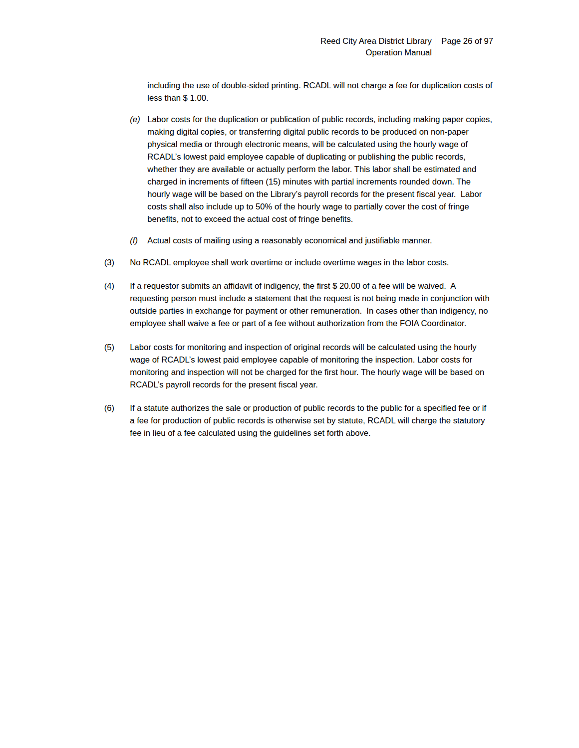Reed City Area District Library
Operation Manual
Page 26 of 97
including the use of double-sided printing. RCADL will not charge a fee for duplication costs of less than $ 1.00.
(e) Labor costs for the duplication or publication of public records, including making paper copies, making digital copies, or transferring digital public records to be produced on non-paper physical media or through electronic means, will be calculated using the hourly wage of RCADL’s lowest paid employee capable of duplicating or publishing the public records, whether they are available or actually perform the labor. This labor shall be estimated and charged in increments of fifteen (15) minutes with partial increments rounded down. The hourly wage will be based on the Library’s payroll records for the present fiscal year. Labor costs shall also include up to 50% of the hourly wage to partially cover the cost of fringe benefits, not to exceed the actual cost of fringe benefits.
(f) Actual costs of mailing using a reasonably economical and justifiable manner.
(3) No RCADL employee shall work overtime or include overtime wages in the labor costs.
(4) If a requestor submits an affidavit of indigency, the first $ 20.00 of a fee will be waived. A requesting person must include a statement that the request is not being made in conjunction with outside parties in exchange for payment or other remuneration. In cases other than indigency, no employee shall waive a fee or part of a fee without authorization from the FOIA Coordinator.
(5) Labor costs for monitoring and inspection of original records will be calculated using the hourly wage of RCADL’s lowest paid employee capable of monitoring the inspection. Labor costs for monitoring and inspection will not be charged for the first hour. The hourly wage will be based on RCADL’s payroll records for the present fiscal year.
(6) If a statute authorizes the sale or production of public records to the public for a specified fee or if a fee for production of public records is otherwise set by statute, RCADL will charge the statutory fee in lieu of a fee calculated using the guidelines set forth above.